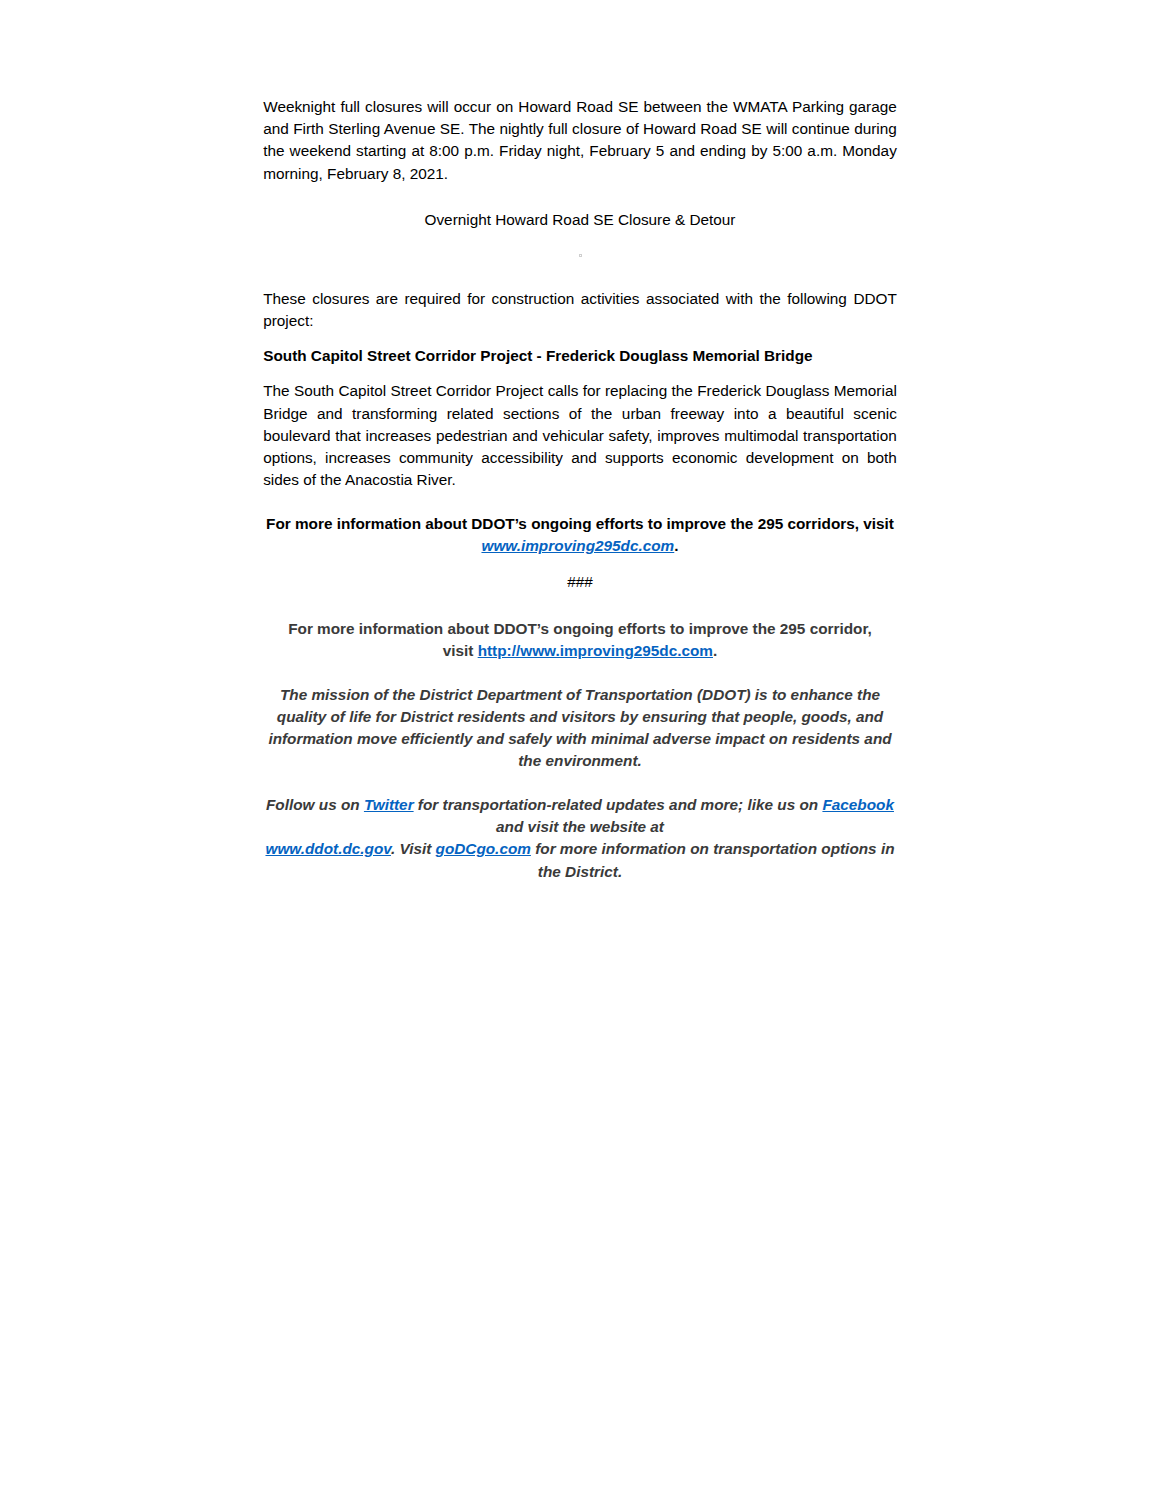Weeknight full closures will occur on Howard Road SE between the WMATA Parking garage and Firth Sterling Avenue SE. The nightly full closure of Howard Road SE will continue during the weekend starting at 8:00 p.m. Friday night, February 5 and ending by 5:00 a.m. Monday morning, February 8, 2021.
Overnight Howard Road SE Closure & Detour
These closures are required for construction activities associated with the following DDOT project:
South Capitol Street Corridor Project - Frederick Douglass Memorial Bridge
The South Capitol Street Corridor Project calls for replacing the Frederick Douglass Memorial Bridge and transforming related sections of the urban freeway into a beautiful scenic boulevard that increases pedestrian and vehicular safety, improves multimodal transportation options, increases community accessibility and supports economic development on both sides of the Anacostia River.
For more information about DDOT’s ongoing efforts to improve the 295 corridors, visit www.improving295dc.com.
###
For more information about DDOT’s ongoing efforts to improve the 295 corridor,
visit http://www.improving295dc.com.
The mission of the District Department of Transportation (DDOT) is to enhance the quality of life for District residents and visitors by ensuring that people, goods, and information move efficiently and safely with minimal adverse impact on residents and the environment.
Follow us on Twitter for transportation-related updates and more; like us on Facebook and visit the website at
www.ddot.dc.gov. Visit goDCgo.com for more information on transportation options in the District.